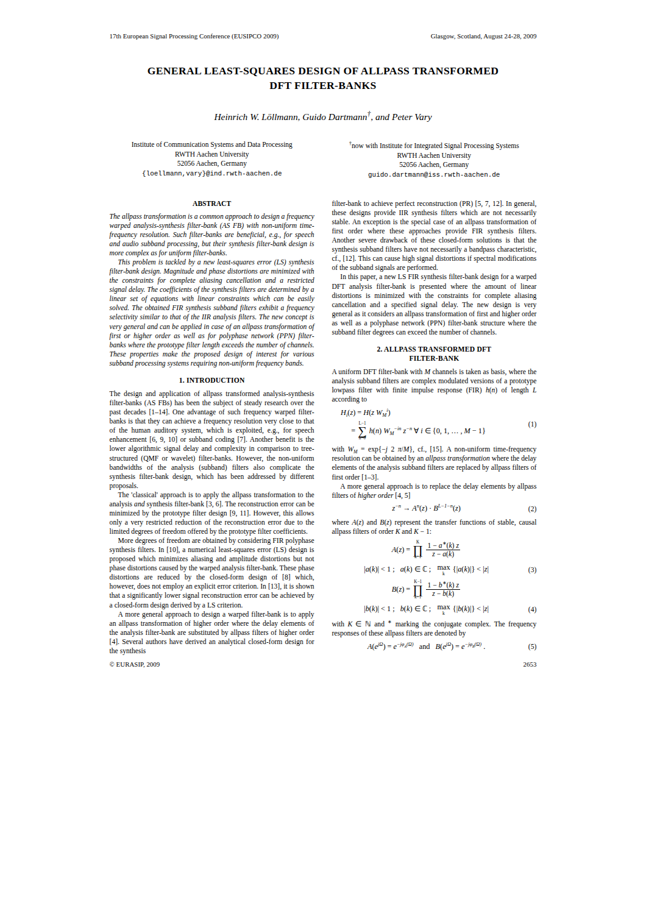17th European Signal Processing Conference (EUSIPCO 2009) Glasgow, Scotland, August 24-28, 2009
GENERAL LEAST-SQUARES DESIGN OF ALLPASS TRANSFORMED
DFT FILTER-BANKS
Heinrich W. Löllmann, Guido Dartmann†, and Peter Vary
Institute of Communication Systems and Data Processing
RWTH Aachen University
52056 Aachen, Germany
{loellmann,vary}@ind.rwth-aachen.de
†now with Institute for Integrated Signal Processing Systems
RWTH Aachen University
52056 Aachen, Germany
guido.dartmann@iss.rwth-aachen.de
ABSTRACT
The allpass transformation is a common approach to design a frequency warped analysis-synthesis filter-bank (AS FB) with non-uniform time-frequency resolution. Such filter-banks are beneficial, e.g., for speech and audio subband processing, but their synthesis filter-bank design is more complex as for uniform filter-banks.
This problem is tackled by a new least-squares error (LS) synthesis filter-bank design. Magnitude and phase distortions are minimized with the constraints for complete aliasing cancellation and a restricted signal delay. The coefficients of the synthesis filters are determined by a linear set of equations with linear constraints which can be easily solved. The obtained FIR synthesis subband filters exhibit a frequency selectivity similar to that of the IIR analysis filters. The new concept is very general and can be applied in case of an allpass transformation of first or higher order as well as for polyphase network (PPN) filter-banks where the prototype filter length exceeds the number of channels. These properties make the proposed design of interest for various subband processing systems requiring non-uniform frequency bands.
1. INTRODUCTION
The design and application of allpass transformed analysis-synthesis filter-banks (AS FBs) has been the subject of steady research over the past decades [1–14]. One advantage of such frequency warped filter-banks is that they can achieve a frequency resolution very close to that of the human auditory system, which is exploited, e.g., for speech enhancement [6, 9, 10] or subband coding [7]. Another benefit is the lower algorithmic signal delay and complexity in comparison to tree-structured (QMF or wavelet) filter-banks. However, the non-uniform bandwidths of the analysis (subband) filters also complicate the synthesis filter-bank design, which has been addressed by different proposals.
The 'classical' approach is to apply the allpass transformation to the analysis and synthesis filter-bank [3, 6]. The reconstruction error can be minimized by the prototype filter design [9, 11]. However, this allows only a very restricted reduction of the reconstruction error due to the limited degrees of freedom offered by the prototype filter coefficients.
More degrees of freedom are obtained by considering FIR polyphase synthesis filters. In [10], a numerical least-squares error (LS) design is proposed which minimizes aliasing and amplitude distortions but not phase distortions caused by the warped analysis filter-bank. These phase distortions are reduced by the closed-form design of [8] which, however, does not employ an explicit error criterion. In [13], it is shown that a significantly lower signal reconstruction error can be achieved by a closed-form design derived by a LS criterion.
A more general approach to design a warped filter-bank is to apply an allpass transformation of higher order where the delay elements of the analysis filter-bank are substituted by allpass filters of higher order [4]. Several authors have derived an analytical closed-form design for the synthesis
filter-bank to achieve perfect reconstruction (PR) [5, 7, 12]. In general, these designs provide IIR synthesis filters which are not necessarily stable. An exception is the special case of an allpass transformation of first order where these approaches provide FIR synthesis filters. Another severe drawback of these closed-form solutions is that the synthesis subband filters have not necessarily a bandpass characteristic, cf., [12]. This can cause high signal distortions if spectral modifications of the subband signals are performed.
In this paper, a new LS FIR synthesis filter-bank design for a warped DFT analysis filter-bank is presented where the amount of linear distortions is minimized with the constraints for complete aliasing cancellation and a specified signal delay. The new design is very general as it considers an allpass transformation of first and higher order as well as a polyphase network (PPN) filter-bank structure where the subband filter degrees can exceed the number of channels.
2. ALLPASS TRANSFORMED DFT
FILTER-BANK
A uniform DFT filter-bank with M channels is taken as basis, where the analysis subband filters are complex modulated versions of a prototype lowpass filter with finite impulse response (FIR) h(n) of length L according to
Hi(z) = H(z WMi)
= L−1∑n=0 h(n) WM−in z−n ∀ i ∈ {0, 1, … , M − 1}
(1)
with WM = exp{−j 2 π/M}, cf., [15]. A non-uniform time-frequency resolution can be obtained by an allpass transformation where the delay elements of the analysis subband filters are replaced by allpass filters of first order [1–3].
A more general approach is to replace the delay elements by allpass filters of higher order [4, 5]
z−n → An(z) · BL−1−n(z)
(2)
where A(z) and B(z) represent the transfer functions of stable, causal allpass filters of order K and K − 1:
A(z) = K∏k=1 1 − a∗(k) z z − a(k)
|a(k)| < 1 ; a(k) ∈ ℂ ; max k {|a(k)|} < |z|
(3)
B(z) = K−1∏k=1 1 − b∗(k) z z − b(k)
|b(k)| < 1 ; b(k) ∈ ℂ ; max k {|b(k)|} < |z|
(4)
with K ∈ ℕ and ∗ marking the conjugate complex. The frequency responses of these allpass filters are denoted by
A(ejΩ) = e−jφA(Ω) and B(ejΩ) = e−jφB(Ω) .
(5)
© EURASIP, 2009 2653